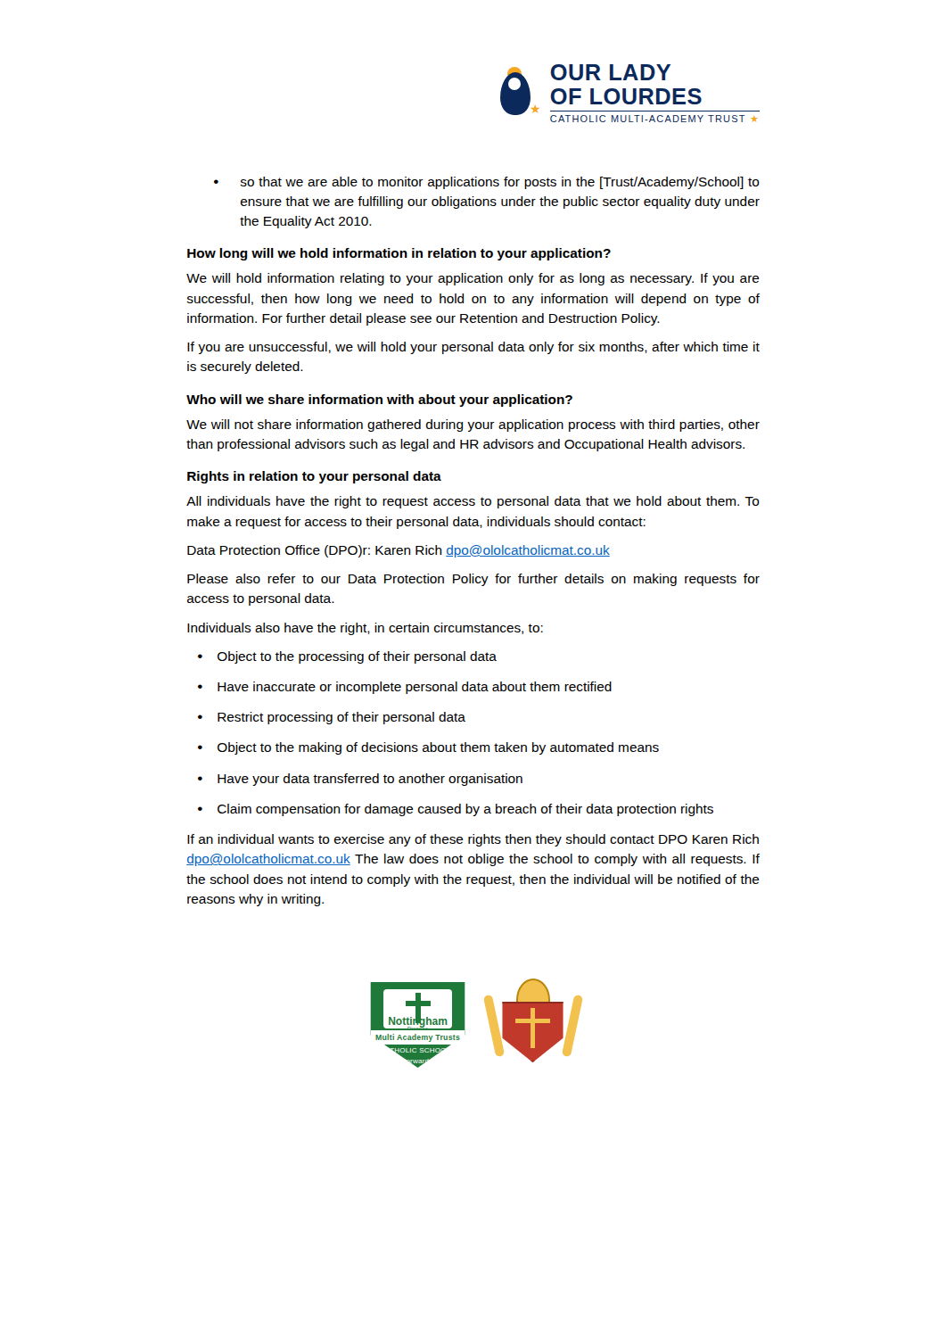★
OUR LADY
OF LOURDES
CATHOLIC MULTI-ACADEMY TRUST ★
so that we are able to monitor applications for posts in the [Trust/Academy/School] to ensure that we are fulfilling our obligations under the public sector equality duty under the Equality Act 2010.
How long will we hold information in relation to your application?
We will hold information relating to your application only for as long as necessary. If you are successful, then how long we need to hold on to any information will depend on type of information. For further detail please see our Retention and Destruction Policy.
If you are unsuccessful, we will hold your personal data only for six months, after which time it is securely deleted.
Who will we share information with about your application?
We will not share information gathered during your application process with third parties, other than professional advisors such as legal and HR advisors and Occupational Health advisors.
Rights in relation to your personal data
All individuals have the right to request access to personal data that we hold about them. To make a request for access to their personal data, individuals should contact:
Data Protection Office (DPO)r: Karen Rich dpo@ololcatholicmat.co.uk
Please also refer to our Data Protection Policy for further details on making requests for access to personal data.
Individuals also have the right, in certain circumstances, to:
Object to the processing of their personal data
Have inaccurate or incomplete personal data about them rectified
Restrict processing of their personal data
Object to the making of decisions about them taken by automated means
Have your data transferred to another organisation
Claim compensation for damage caused by a breach of their data protection rights
If an individual wants to exercise any of these rights then they should contact DPO Karen Rich dpo@ololcatholicmat.co.uk The law does not oblige the school to comply with all requests. If the school does not intend to comply with the request, then the individual will be notified of the reasons why in writing.
Nottingham
Diocese
Multi Academy Trusts
CATHOLIC SCHOOLS
Moving Forward Together